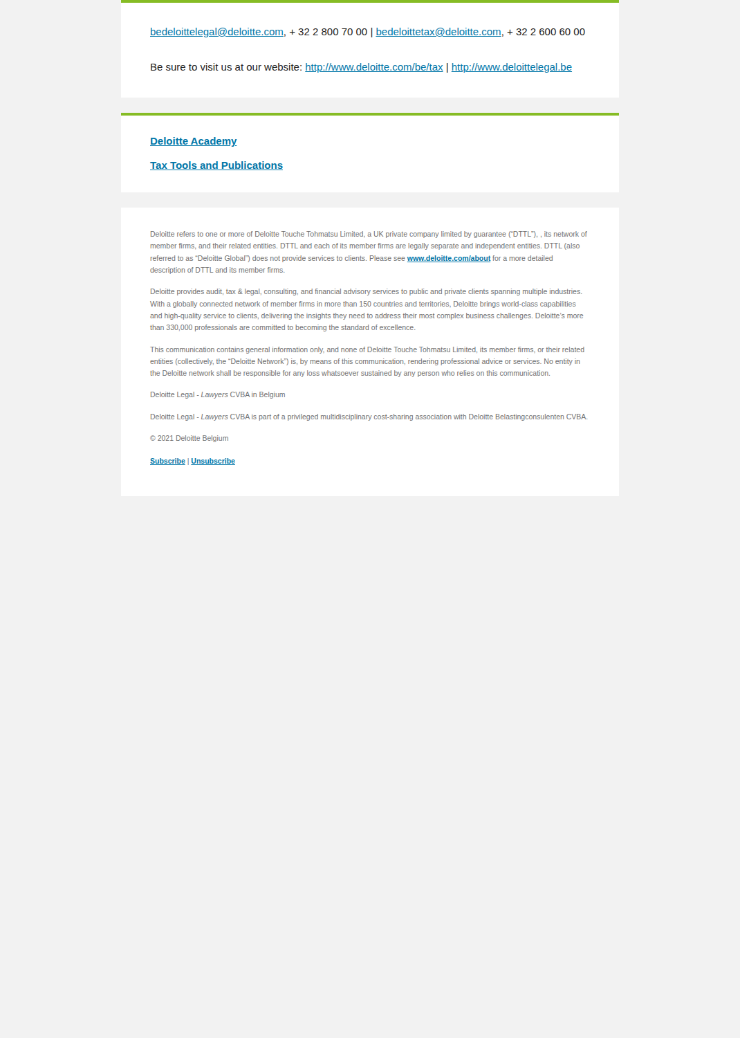bedeloittelegal@deloitte.com, + 32 2 800 70 00 | bedeloittetax@deloitte.com, + 32 2 600 60 00
Be sure to visit us at our website: http://www.deloitte.com/be/tax | http://www.deloittelegal.be
Deloitte Academy
Tax Tools and Publications
Deloitte refers to one or more of Deloitte Touche Tohmatsu Limited, a UK private company limited by guarantee (“DTTL”), , its network of member firms, and their related entities. DTTL and each of its member firms are legally separate and independent entities. DTTL (also referred to as “Deloitte Global”) does not provide services to clients. Please see www.deloitte.com/about for a more detailed description of DTTL and its member firms.
Deloitte provides audit, tax & legal, consulting, and financial advisory services to public and private clients spanning multiple industries. With a globally connected network of member firms in more than 150 countries and territories, Deloitte brings world-class capabilities and high-quality service to clients, delivering the insights they need to address their most complex business challenges. Deloitte’s more than 330,000 professionals are committed to becoming the standard of excellence.
This communication contains general information only, and none of Deloitte Touche Tohmatsu Limited, its member firms, or their related entities (collectively, the “Deloitte Network”) is, by means of this communication, rendering professional advice or services. No entity in the Deloitte network shall be responsible for any loss whatsoever sustained by any person who relies on this communication.
Deloitte Legal - Lawyers CVBA in Belgium
Deloitte Legal - Lawyers CVBA is part of a privileged multidisciplinary cost-sharing association with Deloitte Belastingconsulenten CVBA.
© 2021 Deloitte Belgium
Subscribe | Unsubscribe